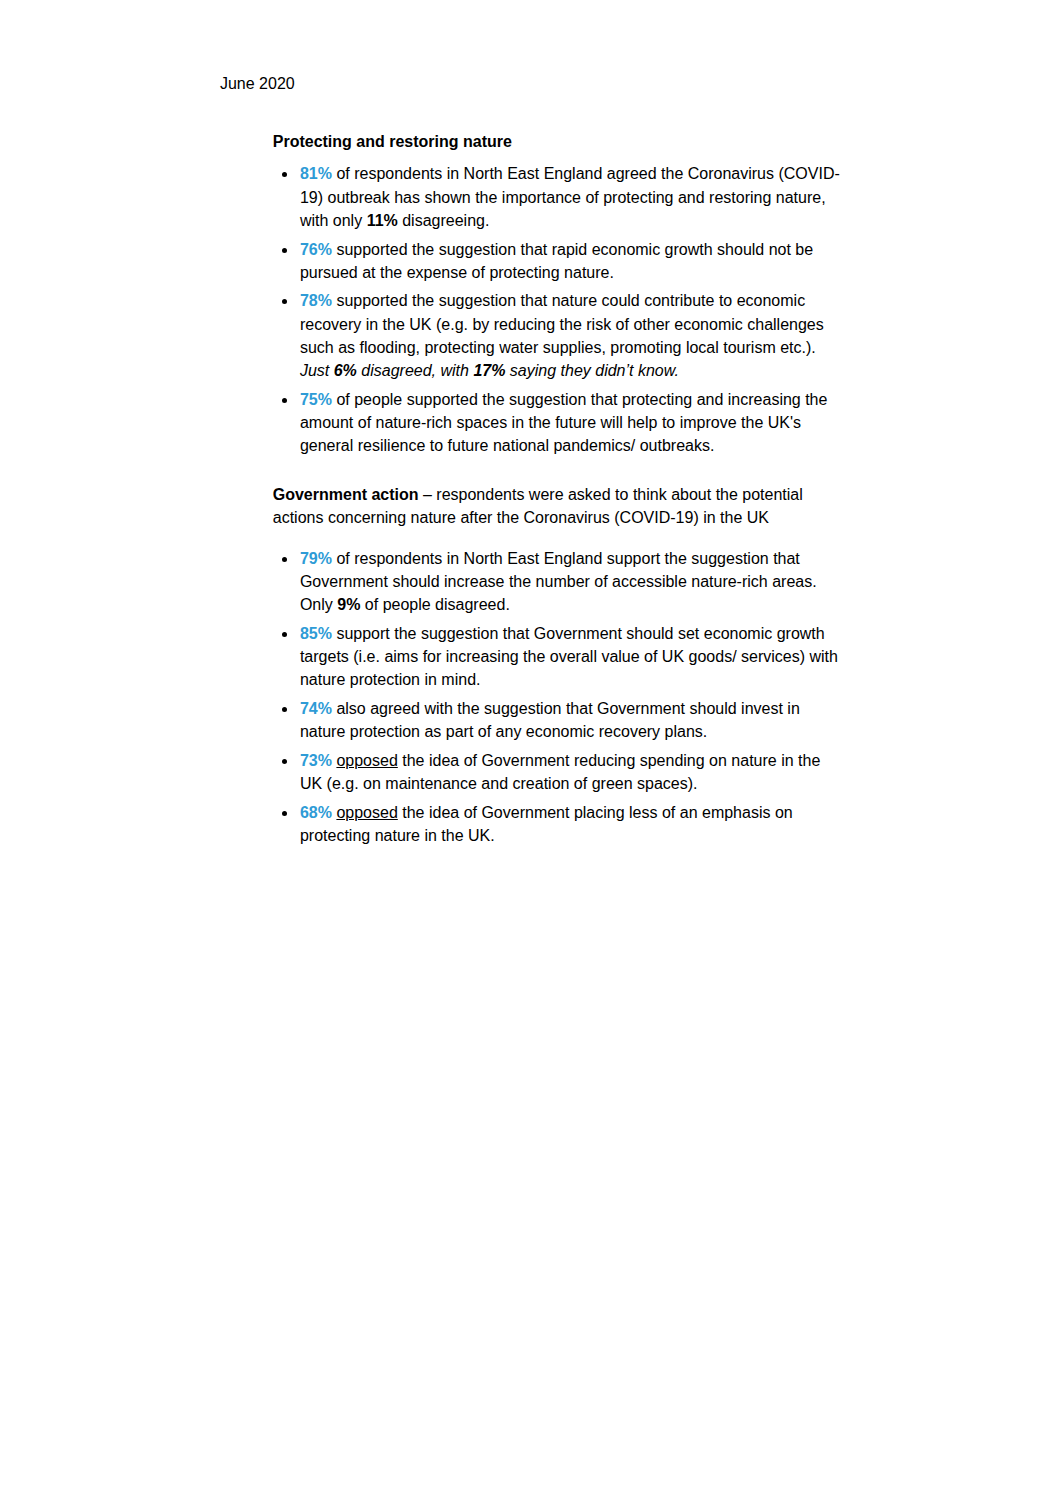June 2020
Protecting and restoring nature
81% of respondents in North East England agreed the Coronavirus (COVID-19) outbreak has shown the importance of protecting and restoring nature, with only 11% disagreeing.
76% supported the suggestion that rapid economic growth should not be pursued at the expense of protecting nature.
78% supported the suggestion that nature could contribute to economic recovery in the UK (e.g. by reducing the risk of other economic challenges such as flooding, protecting water supplies, promoting local tourism etc.). Just 6% disagreed, with 17% saying they didn’t know.
75% of people supported the suggestion that protecting and increasing the amount of nature-rich spaces in the future will help to improve the UK's general resilience to future national pandemics/ outbreaks.
Government action – respondents were asked to think about the potential actions concerning nature after the Coronavirus (COVID-19) in the UK
79% of respondents in North East England support the suggestion that Government should increase the number of accessible nature-rich areas. Only 9% of people disagreed.
85% support the suggestion that Government should set economic growth targets (i.e. aims for increasing the overall value of UK goods/ services) with nature protection in mind.
74% also agreed with the suggestion that Government should invest in nature protection as part of any economic recovery plans.
73% opposed the idea of Government reducing spending on nature in the UK (e.g. on maintenance and creation of green spaces).
68% opposed the idea of Government placing less of an emphasis on protecting nature in the UK.